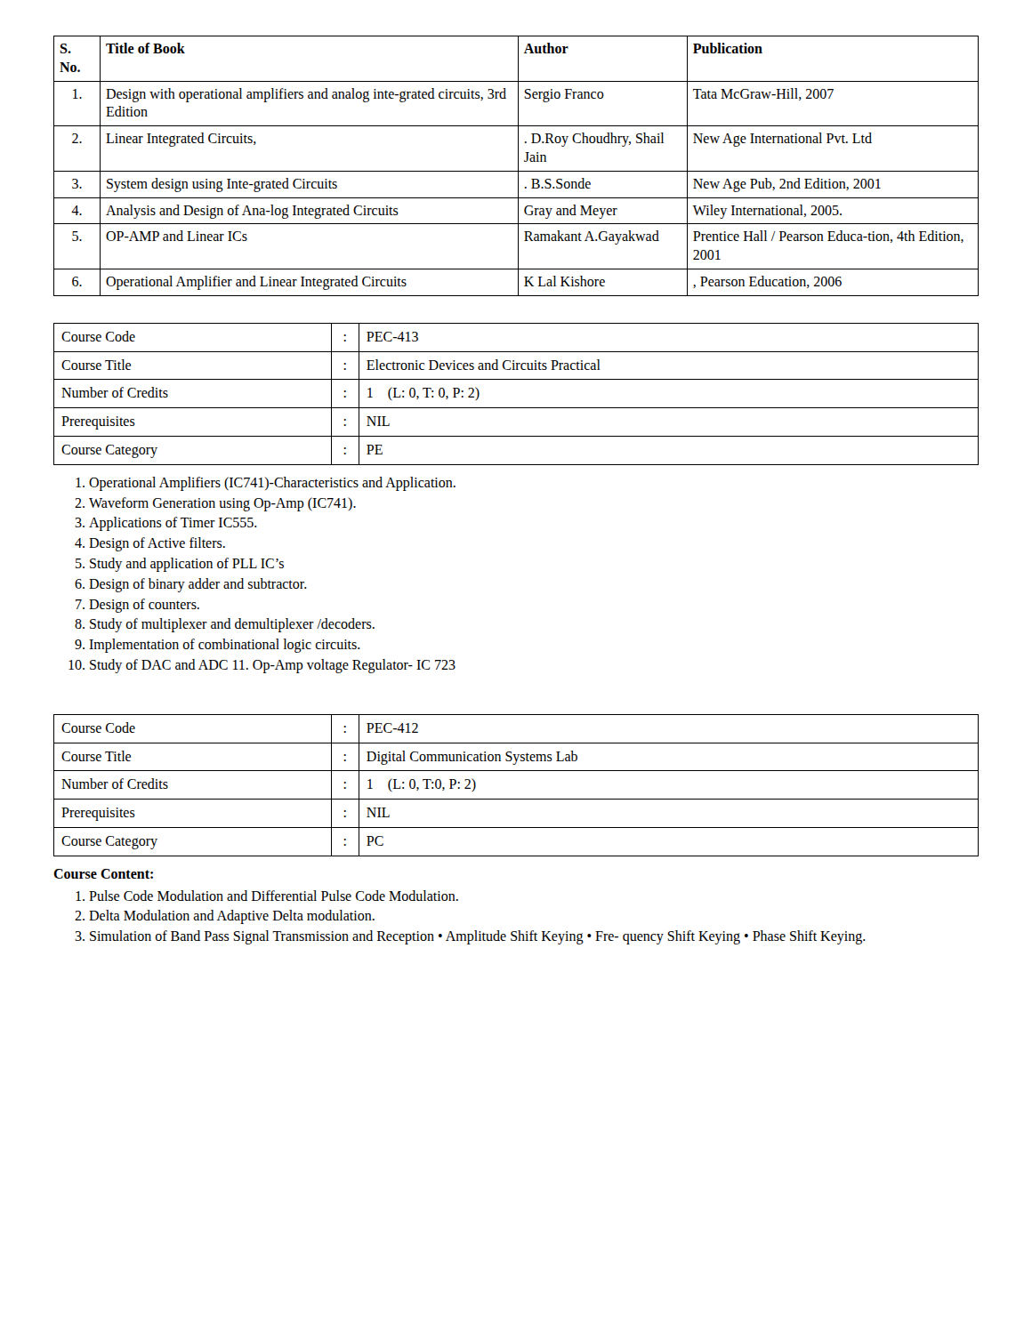| S. No. | Title of Book | Author | Publication |
| --- | --- | --- | --- |
| 1. | Design with operational amplifiers and analog inte-grated circuits, 3rd Edition | Sergio Franco | Tata McGraw-Hill, 2007 |
| 2. | Linear Integrated Circuits, | . D.Roy Choudhry, Shail Jain | New Age International Pvt. Ltd |
| 3. | System design using Inte-grated Circuits | . B.S.Sonde | New Age Pub, 2nd Edition, 2001 |
| 4. | Analysis and Design of Ana-log Integrated Circuits | Gray and Meyer | Wiley International, 2005. |
| 5. | OP-AMP and Linear ICs | Ramakant A.Gayakwad | Prentice Hall / Pearson Educa-tion, 4th Edition, 2001 |
| 6. | Operational Amplifier and Linear Integrated Circuits | K Lal Kishore | , Pearson Education, 2006 |
| Course Code | : | PEC-413 |
| Course Title | : | Electronic Devices and Circuits Practical |
| Number of Credits | : | 1 (L: 0, T: 0, P: 2) |
| Prerequisites | : | NIL |
| Course Category | : | PE |
Operational Amplifiers (IC741)-Characteristics and Application.
Waveform Generation using Op-Amp (IC741).
Applications of Timer IC555.
Design of Active filters.
Study and application of PLL IC’s
Design of binary adder and subtractor.
Design of counters.
Study of multiplexer and demultiplexer /decoders.
Implementation of combinational logic circuits.
Study of DAC and ADC 11. Op-Amp voltage Regulator- IC 723
| Course Code | : | PEC-412 |
| Course Title | : | Digital Communication Systems Lab |
| Number of Credits | : | 1 (L: 0, T:0, P: 2) |
| Prerequisites | : | NIL |
| Course Category | : | PC |
Course Content:
Pulse Code Modulation and Differential Pulse Code Modulation.
Delta Modulation and Adaptive Delta modulation.
Simulation of Band Pass Signal Transmission and Reception • Amplitude Shift Keying • Fre- quency Shift Keying • Phase Shift Keying.